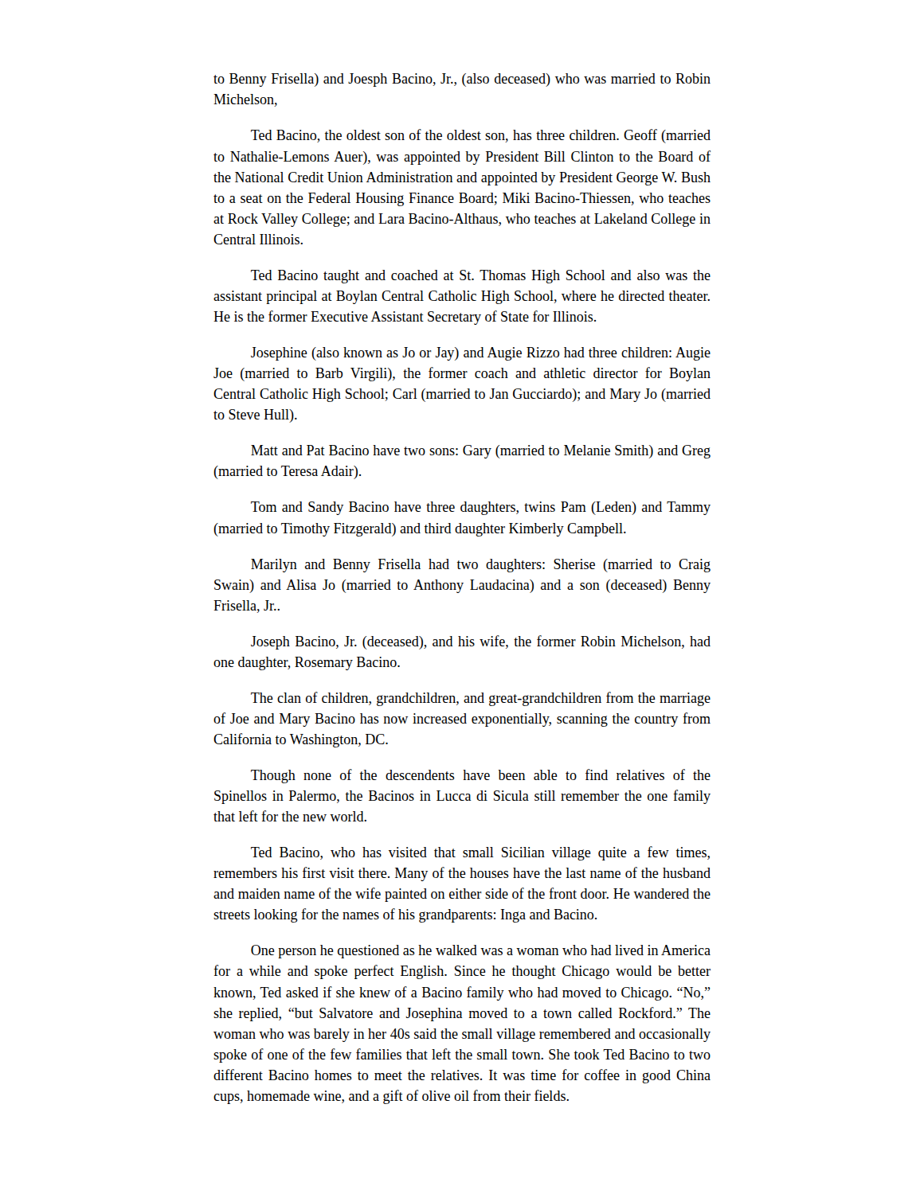to Benny Frisella) and Joesph Bacino, Jr., (also deceased) who was married to Robin Michelson,
Ted Bacino, the oldest son of the oldest son, has three children. Geoff (married to Nathalie-Lemons Auer), was appointed by President Bill Clinton to the Board of the National Credit Union Administration and appointed by President George W. Bush to a seat on the Federal Housing Finance Board; Miki Bacino-Thiessen, who teaches at Rock Valley College; and Lara Bacino-Althaus, who teaches at Lakeland College in Central Illinois.
Ted Bacino taught and coached at St. Thomas High School and also was the assistant principal at Boylan Central Catholic High School, where he directed theater. He is the former Executive Assistant Secretary of State for Illinois.
Josephine (also known as Jo or Jay) and Augie Rizzo had three children: Augie Joe (married to Barb Virgili), the former coach and athletic director for Boylan Central Catholic High School; Carl (married to Jan Gucciardo); and Mary Jo (married to Steve Hull).
Matt and Pat Bacino have two sons: Gary (married to Melanie Smith) and Greg (married to Teresa Adair).
Tom and Sandy Bacino have three daughters, twins Pam (Leden) and Tammy (married to Timothy Fitzgerald) and third daughter Kimberly Campbell.
Marilyn and Benny Frisella had two daughters: Sherise (married to Craig Swain) and Alisa Jo (married to Anthony Laudacina) and a son (deceased) Benny Frisella, Jr..
Joseph Bacino, Jr. (deceased), and his wife, the former Robin Michelson, had one daughter, Rosemary Bacino.
The clan of children, grandchildren, and great-grandchildren from the marriage of Joe and Mary Bacino has now increased exponentially, scanning the country from California to Washington, DC.
Though none of the descendents have been able to find relatives of the Spinellos in Palermo, the Bacinos in Lucca di Sicula still remember the one family that left for the new world.
Ted Bacino, who has visited that small Sicilian village quite a few times, remembers his first visit there. Many of the houses have the last name of the husband and maiden name of the wife painted on either side of the front door. He wandered the streets looking for the names of his grandparents: Inga and Bacino.
One person he questioned as he walked was a woman who had lived in America for a while and spoke perfect English. Since he thought Chicago would be better known, Ted asked if she knew of a Bacino family who had moved to Chicago. “No,” she replied, “but Salvatore and Josephina moved to a town called Rockford.” The woman who was barely in her 40s said the small village remembered and occasionally spoke of one of the few families that left the small town. She took Ted Bacino to two different Bacino homes to meet the relatives. It was time for coffee in good China cups, homemade wine, and a gift of olive oil from their fields.